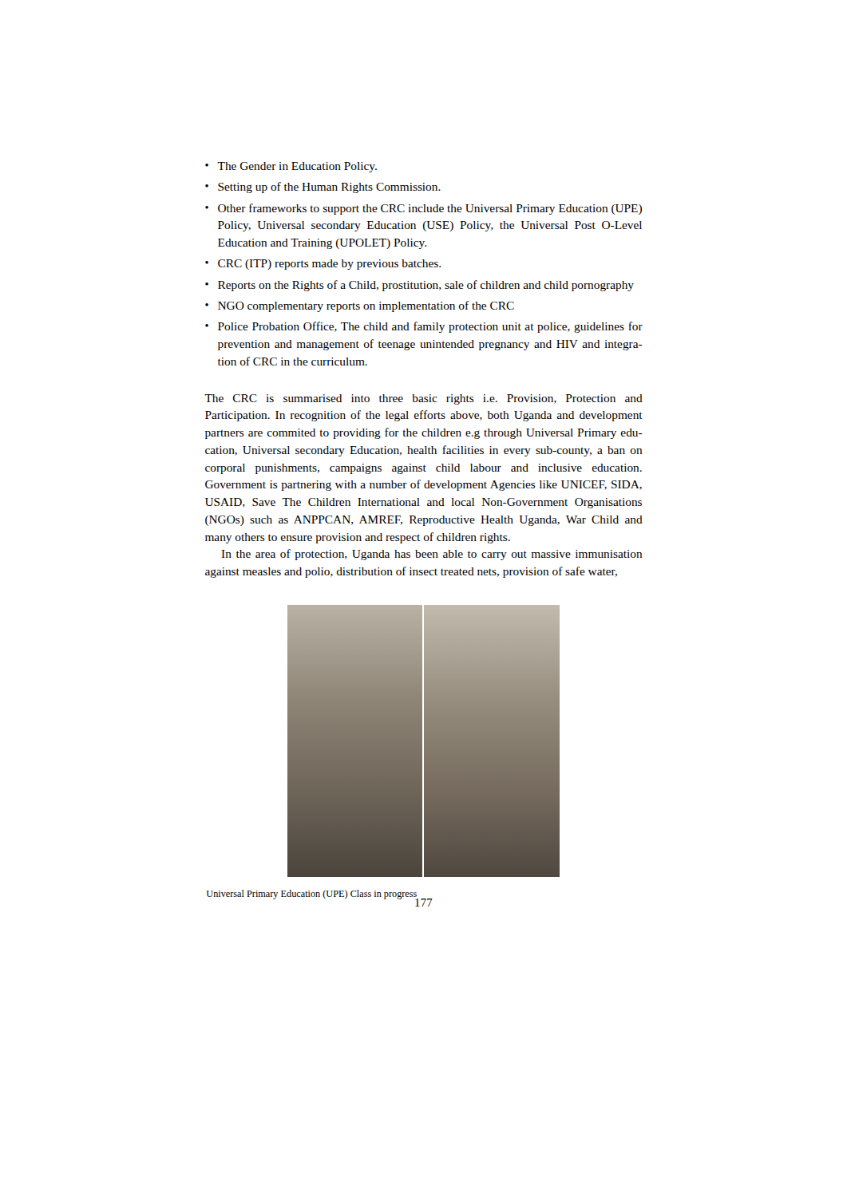The Gender in Education Policy.
Setting up of the Human Rights Commission.
Other frameworks to support the CRC include the Universal Primary Education (UPE) Policy, Universal secondary Education (USE) Policy, the Universal Post O-Level Education and Training (UPOLET) Policy.
CRC (ITP) reports made by previous batches.
Reports on the Rights of a Child, prostitution, sale of children and child pornography
NGO complementary reports on implementation of the CRC
Police Probation Office, The child and family protection unit at police, guidelines for prevention and management of teenage unintended pregnancy and HIV and integration of CRC in the curriculum.
The CRC is summarised into three basic rights i.e. Provision, Protection and Participation. In recognition of the legal efforts above, both Uganda and development partners are commited to providing for the children e.g through Universal Primary education, Universal secondary Education, health facilities in every sub-county, a ban on corporal punishments, campaigns against child labour and inclusive education. Government is partnering with a number of development Agencies like UNICEF, SIDA, USAID, Save The Children International and local Non-Government Organisations (NGOs) such as ANPPCAN, AMREF, Reproductive Health Uganda, War Child and many others to ensure provision and respect of children rights.
In the area of protection, Uganda has been able to carry out massive immunisation against measles and polio, distribution of insect treated nets, provision of safe water,
Universal Primary Education (UPE) Class in progress
177